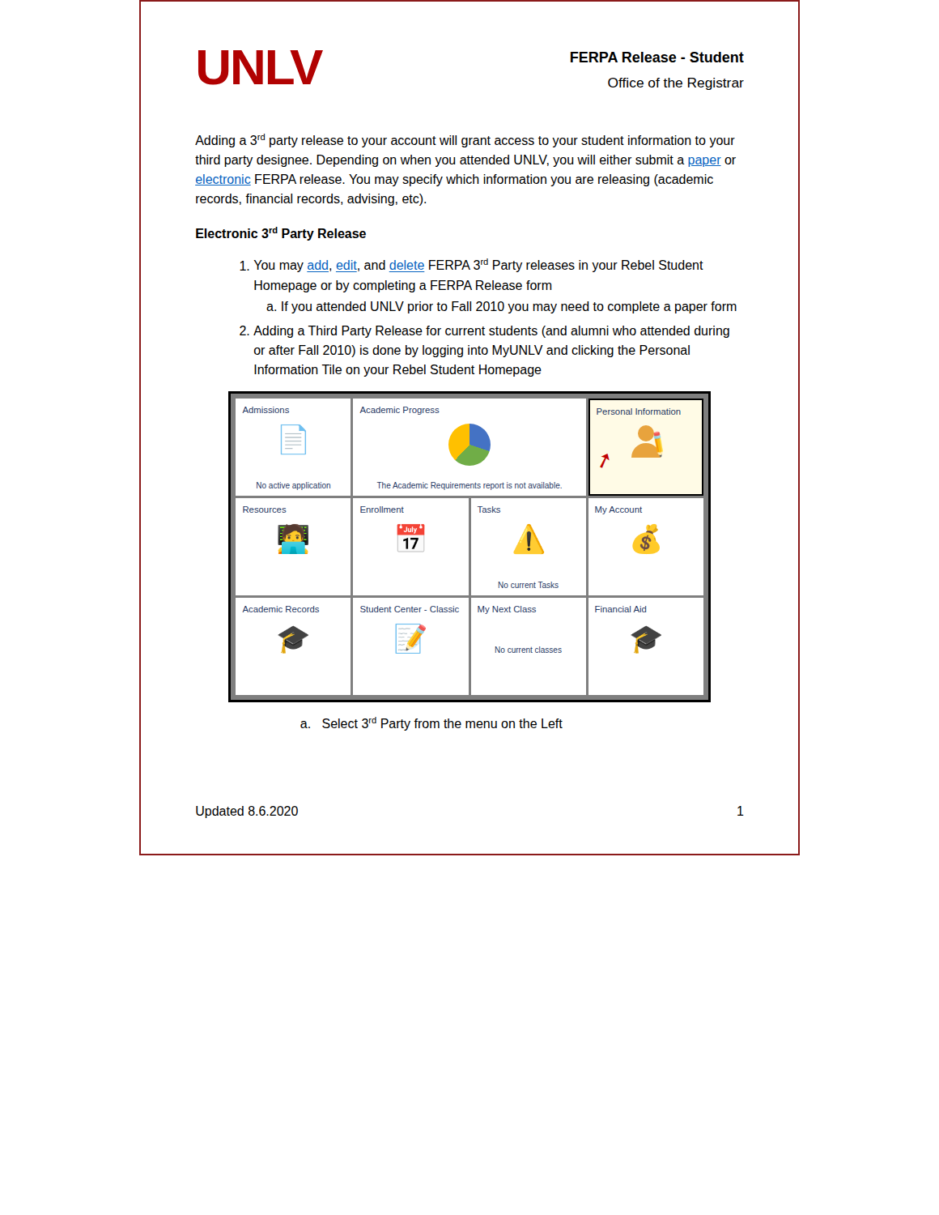UNLV
FERPA Release - Student
Office of the Registrar
Adding a 3rd party release to your account will grant access to your student information to your third party designee. Depending on when you attended UNLV, you will either submit a paper or electronic FERPA release. You may specify which information you are releasing (academic records, financial records, advising, etc).
Electronic 3rd Party Release
You may add, edit, and delete FERPA 3rd Party releases in your Rebel Student Homepage or by completing a FERPA Release form
If you attended UNLV prior to Fall 2010 you may need to complete a paper form
Adding a Third Party Release for current students (and alumni who attended during or after Fall 2010) is done by logging into MyUNLV and clicking the Personal Information Tile on your Rebel Student Homepage
Admissions
📄
No active application
Academic Progress
The Academic Requirements report is not available.
Personal Information
✏️
➚
Resources
🧑‍💻
Enrollment
📅
Tasks
⚠️
No current Tasks
My Account
💰
Academic Records
🎓
Student Center - Classic
📝
My Next Class
No current classes
Financial Aid
🎓
a. Select 3rd Party from the menu on the Left
Updated 8.6.2020
1